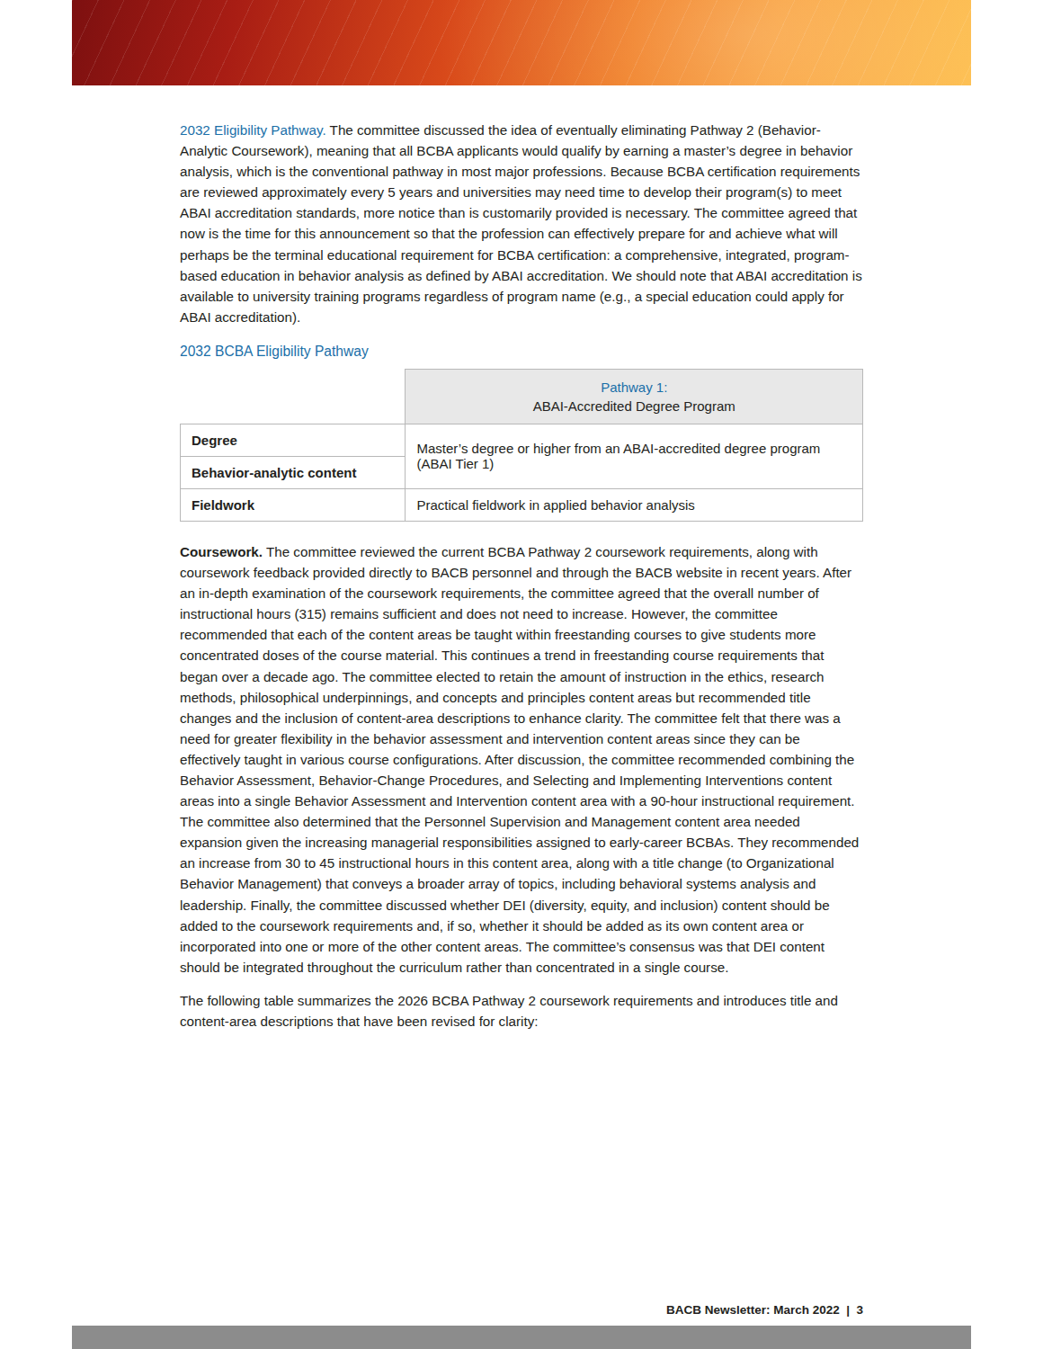2032 Eligibility Pathway. The committee discussed the idea of eventually eliminating Pathway 2 (Behavior-Analytic Coursework), meaning that all BCBA applicants would qualify by earning a master’s degree in behavior analysis, which is the conventional pathway in most major professions. Because BCBA certification requirements are reviewed approximately every 5 years and universities may need time to develop their program(s) to meet ABAI accreditation standards, more notice than is customarily provided is necessary. The committee agreed that now is the time for this announcement so that the profession can effectively prepare for and achieve what will perhaps be the terminal educational requirement for BCBA certification: a comprehensive, integrated, program-based education in behavior analysis as defined by ABAI accreditation. We should note that ABAI accreditation is available to university training programs regardless of program name (e.g., a special education could apply for ABAI accreditation).
2032 BCBA Eligibility Pathway
| | Pathway 1: ABAI-Accredited Degree Program |
| --- | --- |
| Degree | Master’s degree or higher from an ABAI-accredited degree program (ABAI Tier 1) |
| Behavior-analytic content |
| Fieldwork | Practical fieldwork in applied behavior analysis |
Coursework. The committee reviewed the current BCBA Pathway 2 coursework requirements, along with coursework feedback provided directly to BACB personnel and through the BACB website in recent years. After an in-depth examination of the coursework requirements, the committee agreed that the overall number of instructional hours (315) remains sufficient and does not need to increase. However, the committee recommended that each of the content areas be taught within freestanding courses to give students more concentrated doses of the course material. This continues a trend in freestanding course requirements that began over a decade ago. The committee elected to retain the amount of instruction in the ethics, research methods, philosophical underpinnings, and concepts and principles content areas but recommended title changes and the inclusion of content-area descriptions to enhance clarity. The committee felt that there was a need for greater flexibility in the behavior assessment and intervention content areas since they can be effectively taught in various course configurations. After discussion, the committee recommended combining the Behavior Assessment, Behavior-Change Procedures, and Selecting and Implementing Interventions content areas into a single Behavior Assessment and Intervention content area with a 90-hour instructional requirement. The committee also determined that the Personnel Supervision and Management content area needed expansion given the increasing managerial responsibilities assigned to early-career BCBAs. They recommended an increase from 30 to 45 instructional hours in this content area, along with a title change (to Organizational Behavior Management) that conveys a broader array of topics, including behavioral systems analysis and leadership. Finally, the committee discussed whether DEI (diversity, equity, and inclusion) content should be added to the coursework requirements and, if so, whether it should be added as its own content area or incorporated into one or more of the other content areas. The committee’s consensus was that DEI content should be integrated throughout the curriculum rather than concentrated in a single course.
The following table summarizes the 2026 BCBA Pathway 2 coursework requirements and introduces title and content-area descriptions that have been revised for clarity:
BACB Newsletter: March 2022 | 3